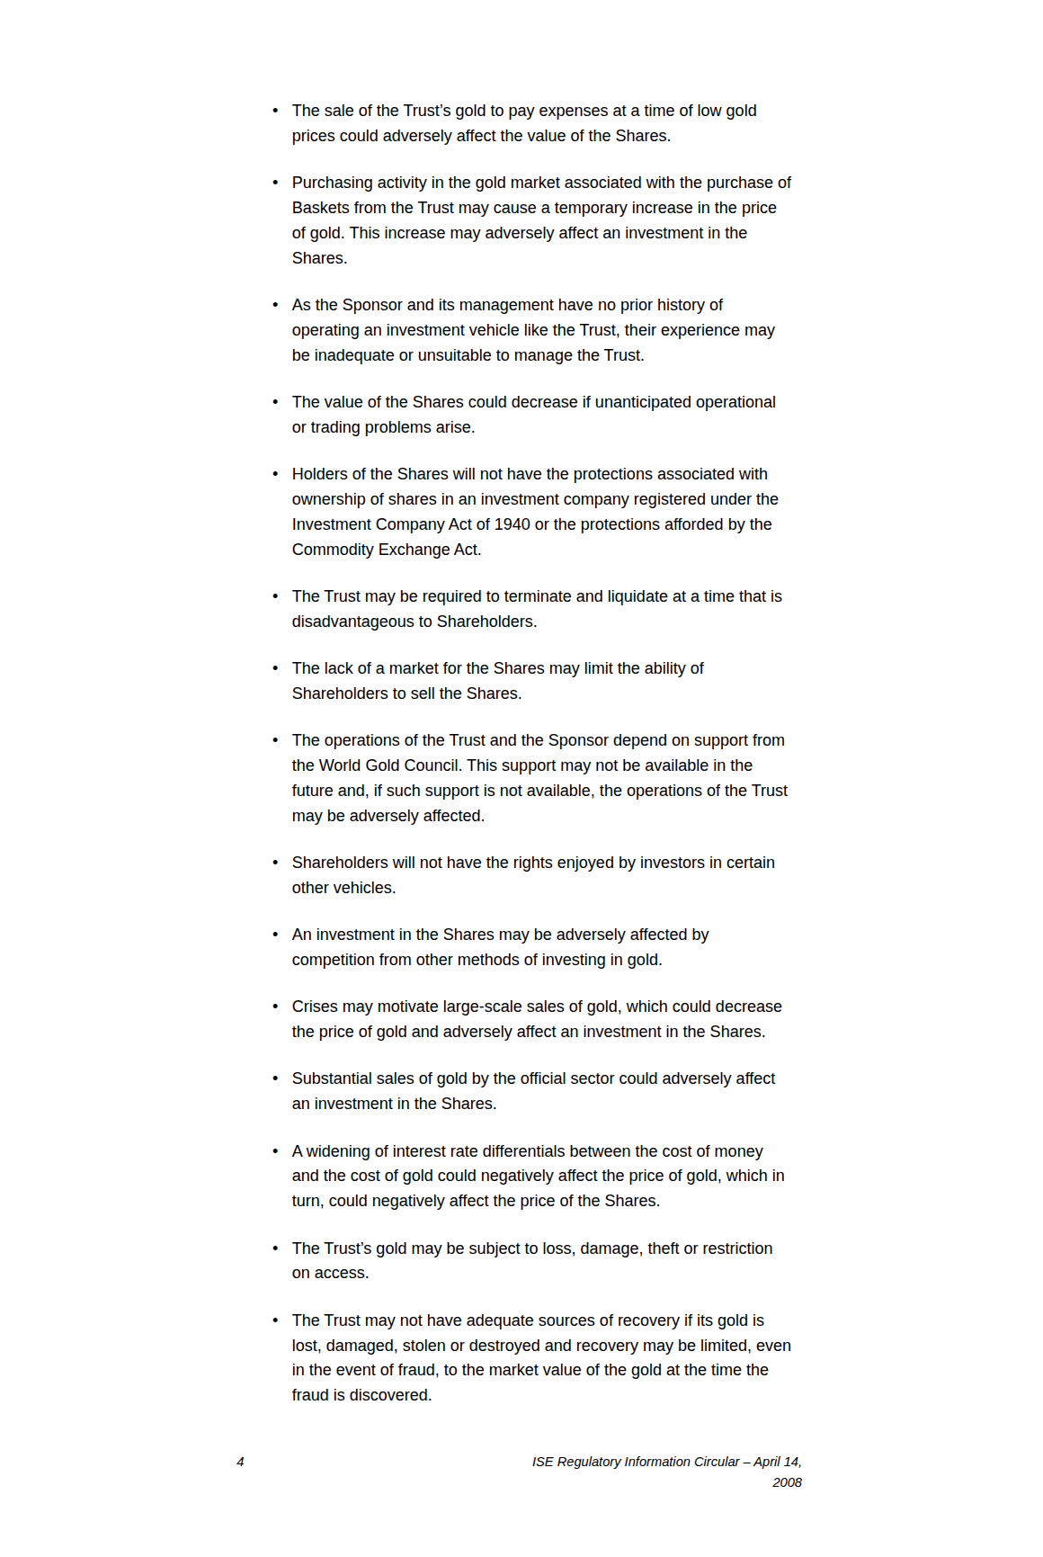The sale of the Trust’s gold to pay expenses at a time of low gold prices could adversely affect the value of the Shares.
Purchasing activity in the gold market associated with the purchase of Baskets from the Trust may cause a temporary increase in the price of gold. This increase may adversely affect an investment in the Shares.
As the Sponsor and its management have no prior history of operating an investment vehicle like the Trust, their experience may be inadequate or unsuitable to manage the Trust.
The value of the Shares could decrease if unanticipated operational or trading problems arise.
Holders of the Shares will not have the protections associated with ownership of shares in an investment company registered under the Investment Company Act of 1940 or the protections afforded by the Commodity Exchange Act.
The Trust may be required to terminate and liquidate at a time that is disadvantageous to Shareholders.
The lack of a market for the Shares may limit the ability of Shareholders to sell the Shares.
The operations of the Trust and the Sponsor depend on support from the World Gold Council. This support may not be available in the future and, if such support is not available, the operations of the Trust may be adversely affected.
Shareholders will not have the rights enjoyed by investors in certain other vehicles.
An investment in the Shares may be adversely affected by competition from other methods of investing in gold.
Crises may motivate large-scale sales of gold, which could decrease the price of gold and adversely affect an investment in the Shares.
Substantial sales of gold by the official sector could adversely affect an investment in the Shares.
A widening of interest rate differentials between the cost of money and the cost of gold could negatively affect the price of gold, which in turn, could negatively affect the price of the Shares.
The Trust’s gold may be subject to loss, damage, theft or restriction on access.
The Trust may not have adequate sources of recovery if its gold is lost, damaged, stolen or destroyed and recovery may be limited, even in the event of fraud, to the market value of the gold at the time the fraud is discovered.
4 ISE Regulatory Information Circular – April 14, 2008